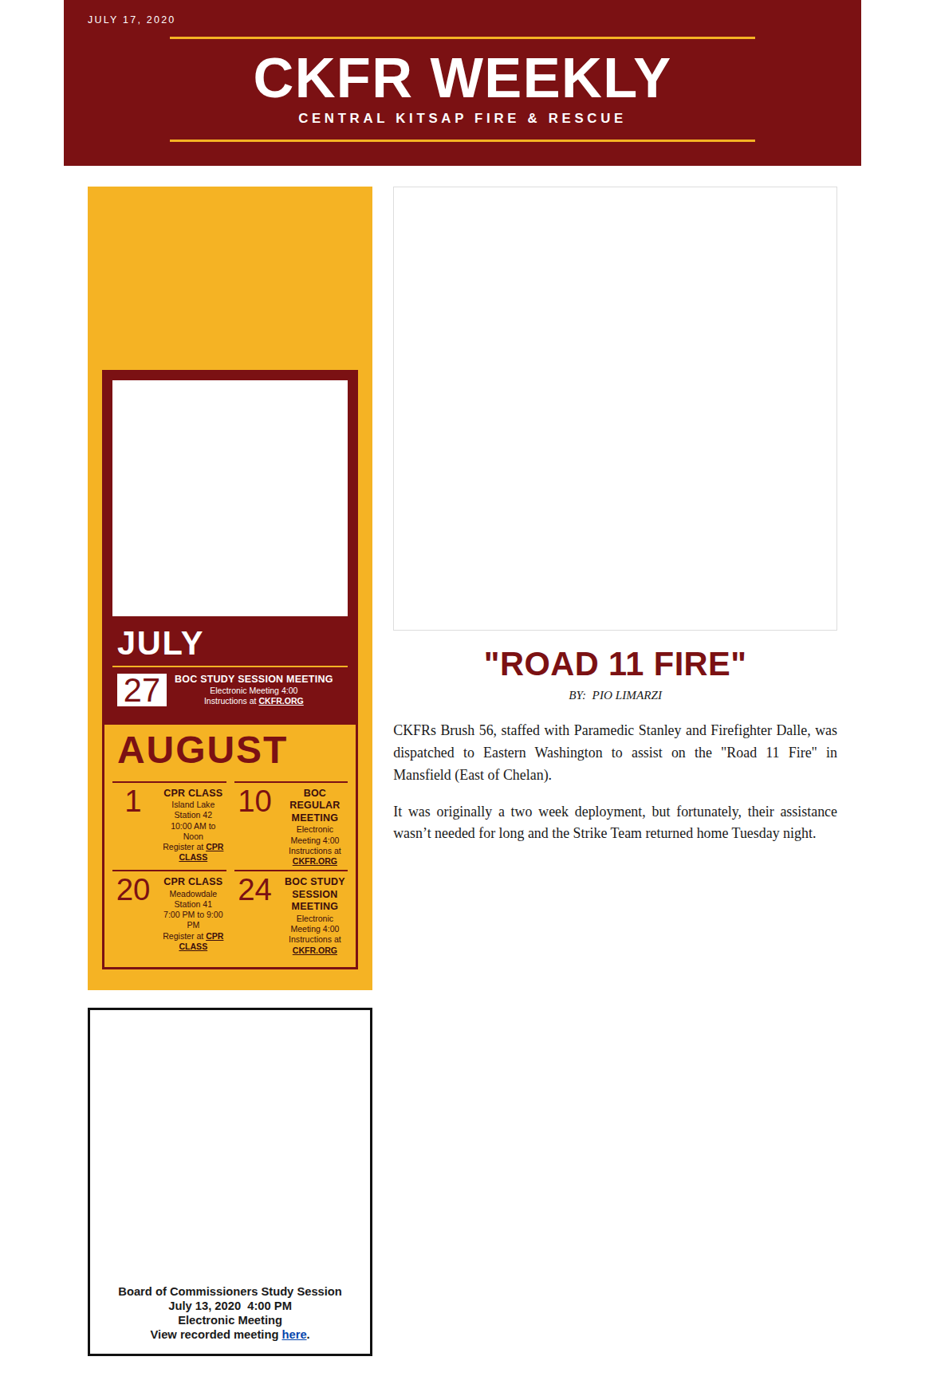JULY 17, 2020
CKFR WEEKLY
CENTRAL KITSAP FIRE & RESCUE
JULY
27 BOC Study Session Meeting Electronic Meeting 4:00
Instructions at CKFR.ORG
AUGUST
1 CPR Class Island Lake Station 42
10:00 AM to Noon
Register at CPR CLASS
10 BOC Regular Meeting Electronic Meeting 4:00
Instructions at CKFR.ORG
20 CPR Class Meadowdale Station 41
7:00 PM to 9:00 PM
Register at CPR CLASS
24 BOC Study Session Meeting Electronic Meeting 4:00
Instructions at CKFR.ORG
Board of Commissioners Study Session
July 13, 2020 4:00 PM
Electronic Meeting
View recorded meeting here.
"ROAD 11 FIRE"
BY: PIO LIMARZI
CKFRs Brush 56, staffed with Paramedic Stanley and Firefighter Dalle, was dispatched to Eastern Washington to assist on the "Road 11 Fire" in Mansfield (East of Chelan).
It was originally a two week deployment, but fortunately, their assistance wasn’t needed for long and the Strike Team returned home Tuesday night.